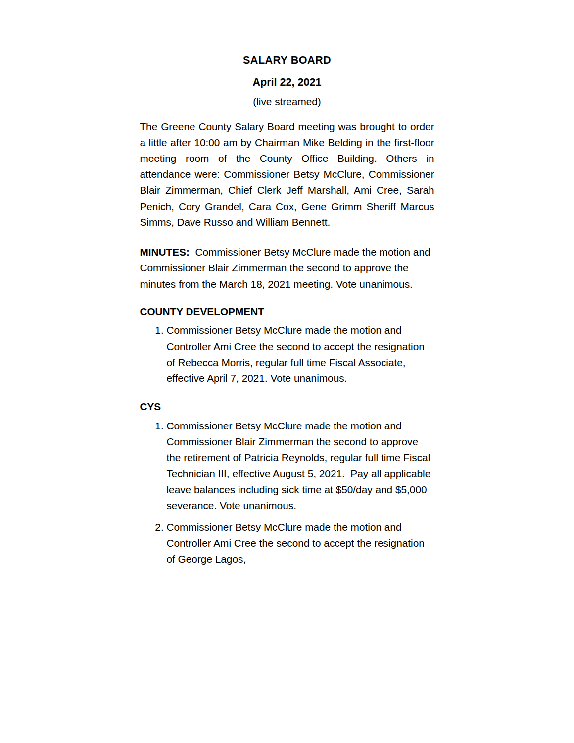SALARY BOARD
April 22, 2021
(live streamed)
The Greene County Salary Board meeting was brought to order a little after 10:00 am by Chairman Mike Belding in the first-floor meeting room of the County Office Building. Others in attendance were: Commissioner Betsy McClure, Commissioner Blair Zimmerman, Chief Clerk Jeff Marshall, Ami Cree, Sarah Penich, Cory Grandel, Cara Cox, Gene Grimm Sheriff Marcus Simms, Dave Russo and William Bennett.
MINUTES: Commissioner Betsy McClure made the motion and Commissioner Blair Zimmerman the second to approve the minutes from the March 18, 2021 meeting. Vote unanimous.
COUNTY DEVELOPMENT
Commissioner Betsy McClure made the motion and Controller Ami Cree the second to accept the resignation of Rebecca Morris, regular full time Fiscal Associate, effective April 7, 2021. Vote unanimous.
CYS
Commissioner Betsy McClure made the motion and Commissioner Blair Zimmerman the second to approve the retirement of Patricia Reynolds, regular full time Fiscal Technician III, effective August 5, 2021. Pay all applicable leave balances including sick time at $50/day and $5,000 severance. Vote unanimous.
Commissioner Betsy McClure made the motion and Controller Ami Cree the second to accept the resignation of George Lagos,